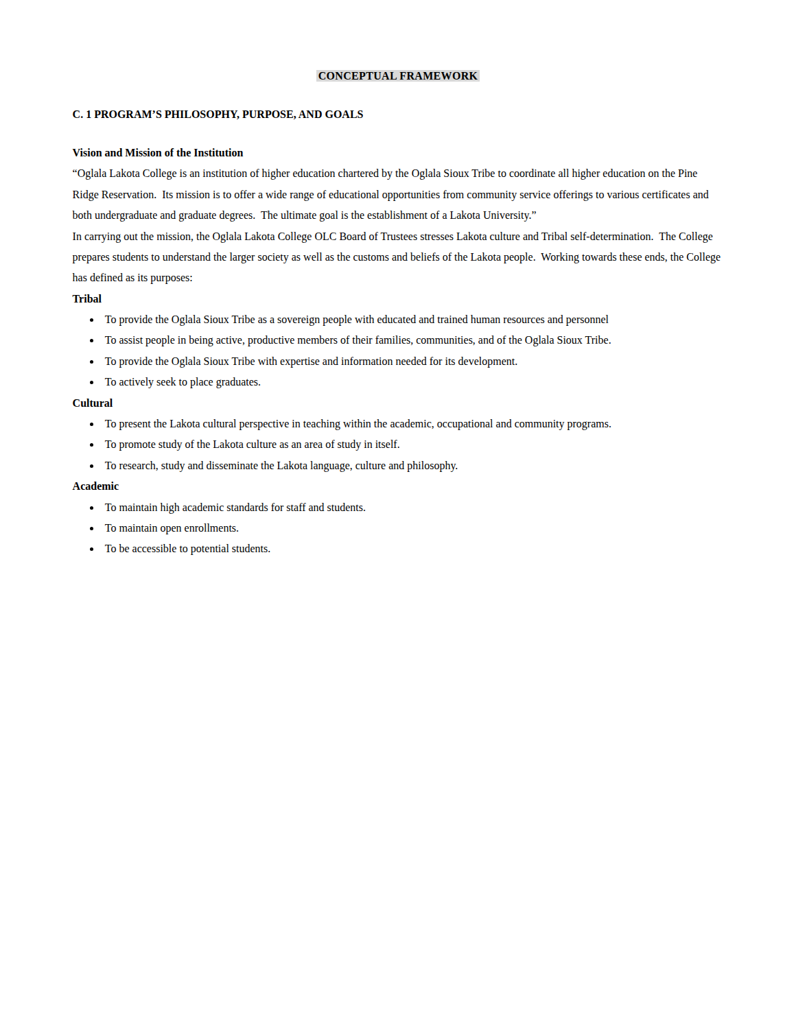CONCEPTUAL FRAMEWORK
C. 1 PROGRAM’S PHILOSOPHY, PURPOSE, AND GOALS
Vision and Mission of the Institution
“Oglala Lakota College is an institution of higher education chartered by the Oglala Sioux Tribe to coordinate all higher education on the Pine Ridge Reservation. Its mission is to offer a wide range of educational opportunities from community service offerings to various certificates and both undergraduate and graduate degrees. The ultimate goal is the establishment of a Lakota University.”
In carrying out the mission, the Oglala Lakota College OLC Board of Trustees stresses Lakota culture and Tribal self-determination. The College prepares students to understand the larger society as well as the customs and beliefs of the Lakota people. Working towards these ends, the College has defined as its purposes:
Tribal
To provide the Oglala Sioux Tribe as a sovereign people with educated and trained human resources and personnel
To assist people in being active, productive members of their families, communities, and of the Oglala Sioux Tribe.
To provide the Oglala Sioux Tribe with expertise and information needed for its development.
To actively seek to place graduates.
Cultural
To present the Lakota cultural perspective in teaching within the academic, occupational and community programs.
To promote study of the Lakota culture as an area of study in itself.
To research, study and disseminate the Lakota language, culture and philosophy.
Academic
To maintain high academic standards for staff and students.
To maintain open enrollments.
To be accessible to potential students.